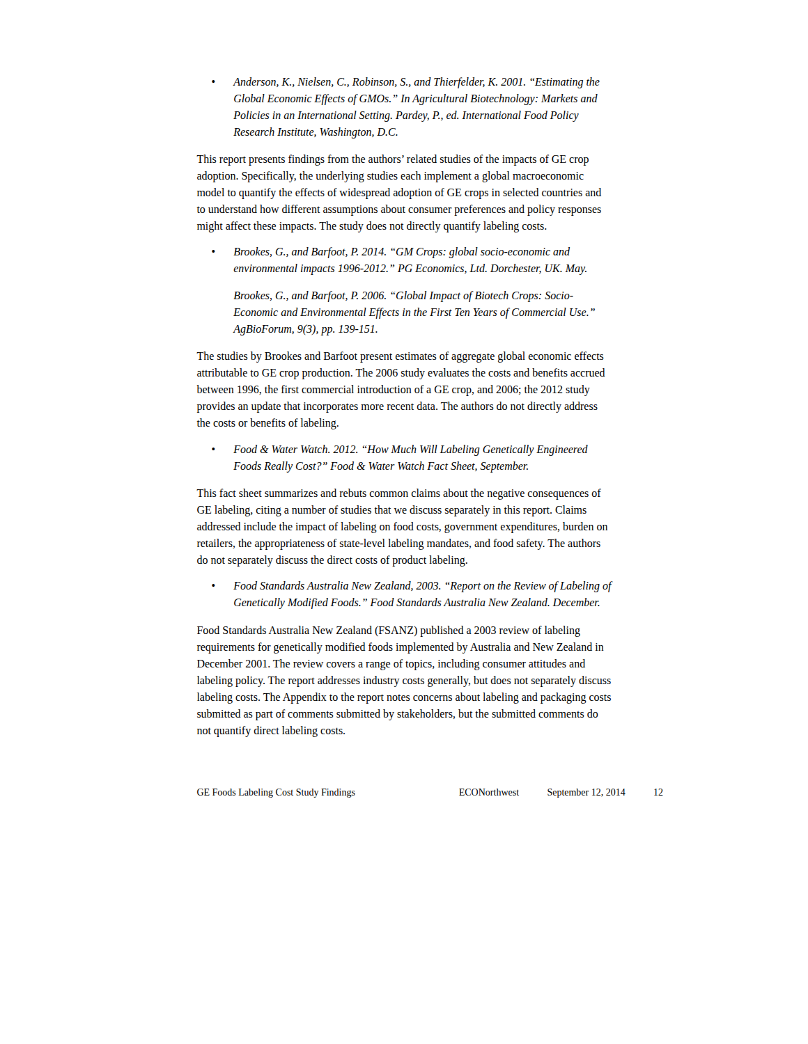Anderson, K., Nielsen, C., Robinson, S., and Thierfelder, K. 2001. “Estimating the Global Economic Effects of GMOs.” In Agricultural Biotechnology: Markets and Policies in an International Setting. Pardey, P., ed. International Food Policy Research Institute, Washington, D.C.
This report presents findings from the authors’ related studies of the impacts of GE crop adoption. Specifically, the underlying studies each implement a global macroeconomic model to quantify the effects of widespread adoption of GE crops in selected countries and to understand how different assumptions about consumer preferences and policy responses might affect these impacts. The study does not directly quantify labeling costs.
Brookes, G., and Barfoot, P. 2014. “GM Crops: global socio-economic and environmental impacts 1996-2012.” PG Economics, Ltd. Dorchester, UK. May.
Brookes, G., and Barfoot, P. 2006. “Global Impact of Biotech Crops: Socio-Economic and Environmental Effects in the First Ten Years of Commercial Use.” AgBioForum, 9(3), pp. 139-151.
The studies by Brookes and Barfoot present estimates of aggregate global economic effects attributable to GE crop production. The 2006 study evaluates the costs and benefits accrued between 1996, the first commercial introduction of a GE crop, and 2006; the 2012 study provides an update that incorporates more recent data. The authors do not directly address the costs or benefits of labeling.
Food & Water Watch. 2012. “How Much Will Labeling Genetically Engineered Foods Really Cost?” Food & Water Watch Fact Sheet, September.
This fact sheet summarizes and rebuts common claims about the negative consequences of GE labeling, citing a number of studies that we discuss separately in this report. Claims addressed include the impact of labeling on food costs, government expenditures, burden on retailers, the appropriateness of state-level labeling mandates, and food safety. The authors do not separately discuss the direct costs of product labeling.
Food Standards Australia New Zealand, 2003. “Report on the Review of Labeling of Genetically Modified Foods.” Food Standards Australia New Zealand. December.
Food Standards Australia New Zealand (FSANZ) published a 2003 review of labeling requirements for genetically modified foods implemented by Australia and New Zealand in December 2001. The review covers a range of topics, including consumer attitudes and labeling policy. The report addresses industry costs generally, but does not separately discuss labeling costs. The Appendix to the report notes concerns about labeling and packaging costs submitted as part of comments submitted by stakeholders, but the submitted comments do not quantify direct labeling costs.
GE Foods Labeling Cost Study Findings ECONorthwest September 12, 2014 12